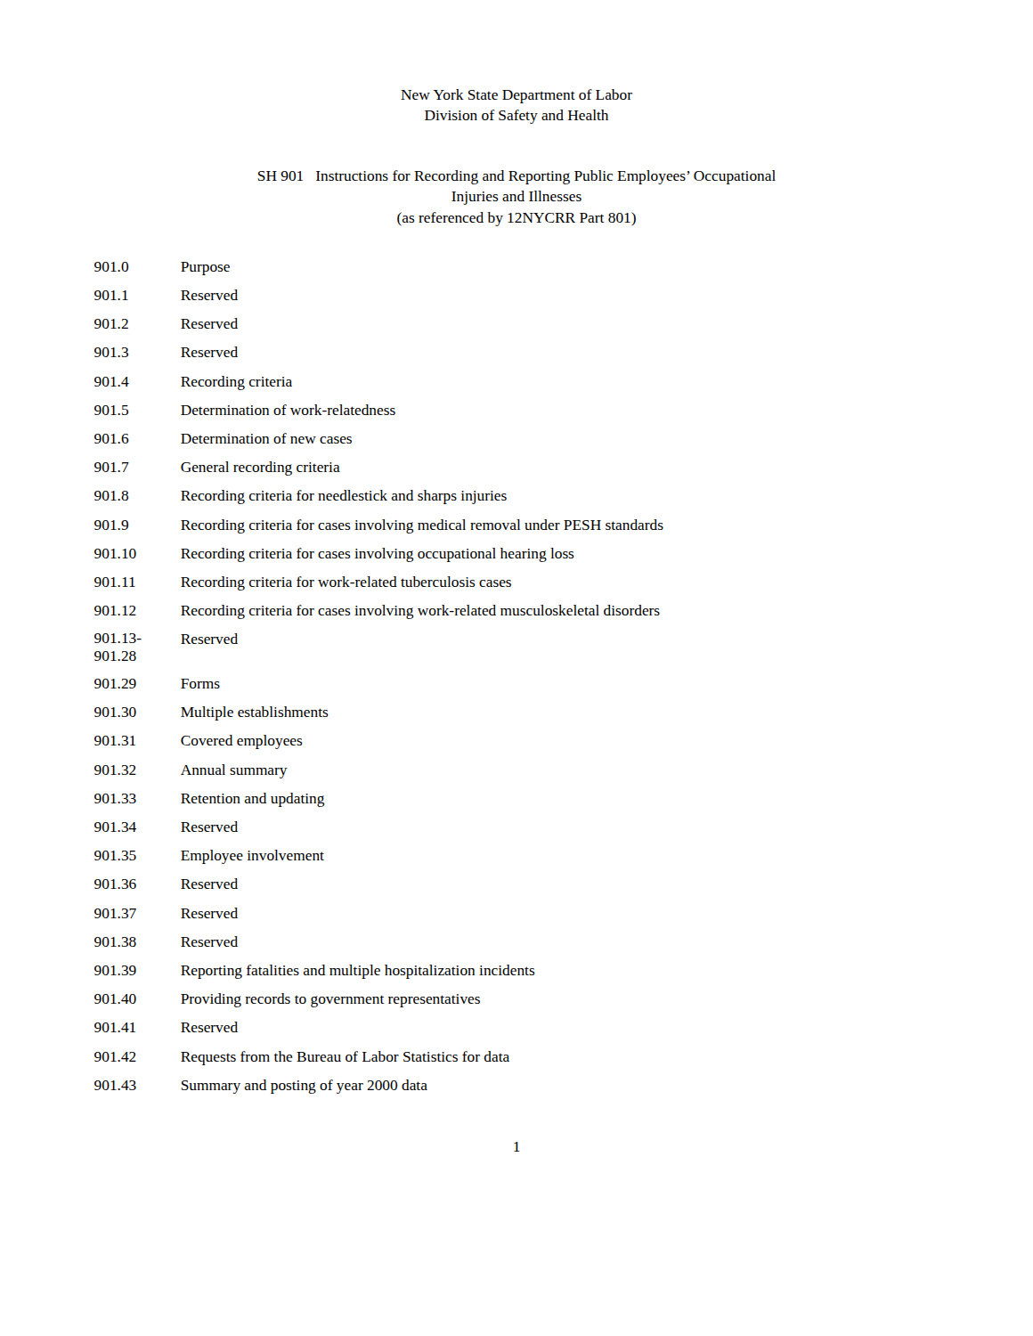New York State Department of Labor
Division of Safety and Health
SH 901 Instructions for Recording and Reporting Public Employees’ Occupational
Injuries and Illnesses
(as referenced by 12NYCRR Part 801)
| 901.0 | Purpose |
| 901.1 | Reserved |
| 901.2 | Reserved |
| 901.3 | Reserved |
| 901.4 | Recording criteria |
| 901.5 | Determination of work-relatedness |
| 901.6 | Determination of new cases |
| 901.7 | General recording criteria |
| 901.8 | Recording criteria for needlestick and sharps injuries |
| 901.9 | Recording criteria for cases involving medical removal under PESH standards |
| 901.10 | Recording criteria for cases involving occupational hearing loss |
| 901.11 | Recording criteria for work-related tuberculosis cases |
| 901.12 | Recording criteria for cases involving work-related musculoskeletal disorders |
| 901.13- 901.28 | Reserved |
| 901.29 | Forms |
| 901.30 | Multiple establishments |
| 901.31 | Covered employees |
| 901.32 | Annual summary |
| 901.33 | Retention and updating |
| 901.34 | Reserved |
| 901.35 | Employee involvement |
| 901.36 | Reserved |
| 901.37 | Reserved |
| 901.38 | Reserved |
| 901.39 | Reporting fatalities and multiple hospitalization incidents |
| 901.40 | Providing records to government representatives |
| 901.41 | Reserved |
| 901.42 | Requests from the Bureau of Labor Statistics for data |
| 901.43 | Summary and posting of year 2000 data |
1